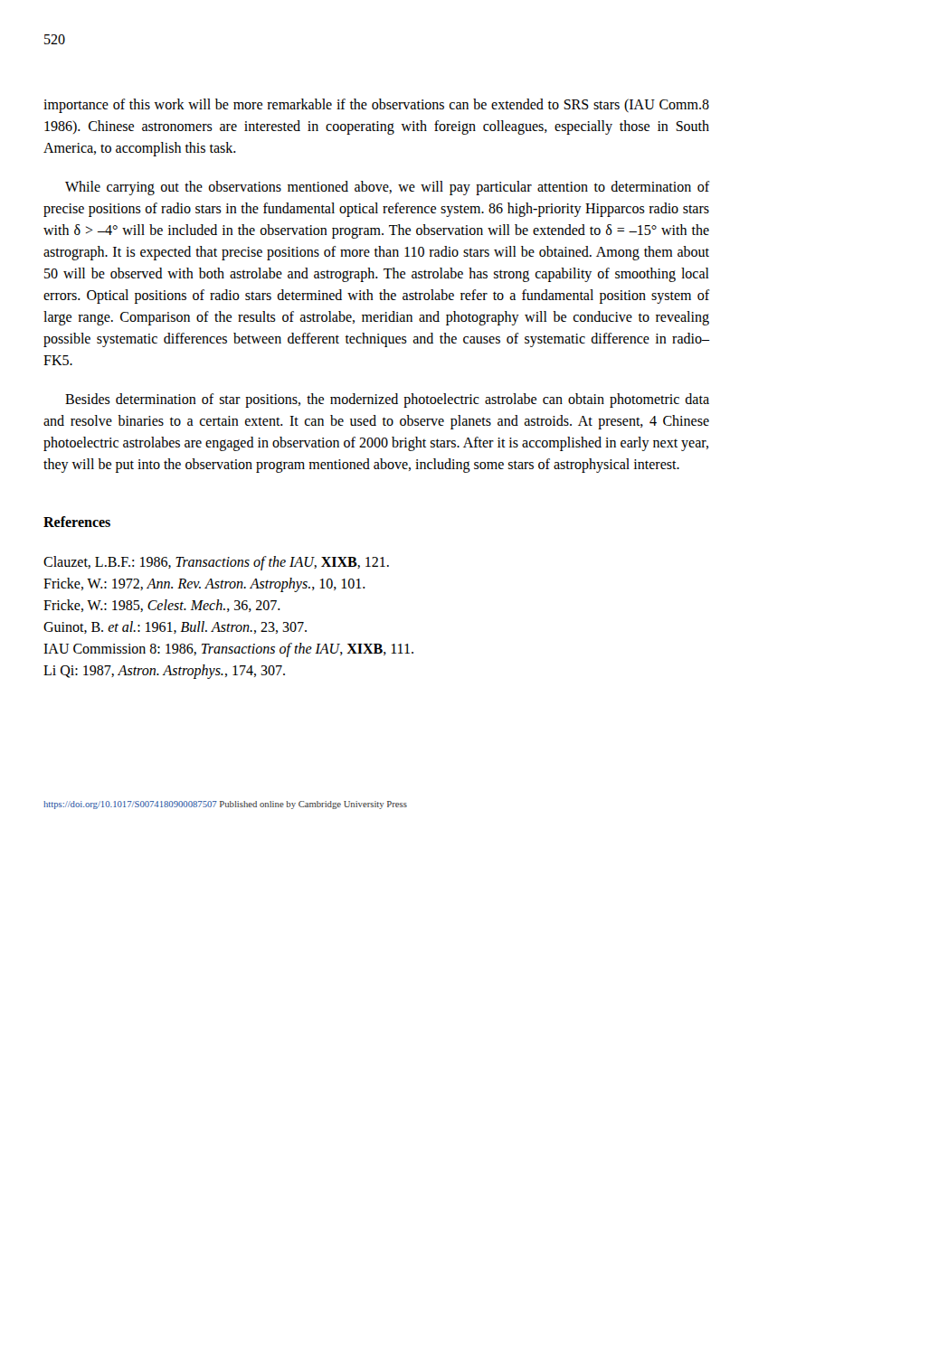520
importance of this work will be more remarkable if the observations can be extended to SRS stars (IAU Comm.8 1986). Chinese astronomers are interested in cooperating with foreign colleagues, especially those in South America, to accomplish this task.
While carrying out the observations mentioned above, we will pay particular attention to determination of precise positions of radio stars in the fundamental optical reference system. 86 high-priority Hipparcos radio stars with δ > –4° will be included in the observation program. The observation will be extended to δ = –15° with the astrograph. It is expected that precise positions of more than 110 radio stars will be obtained. Among them about 50 will be observed with both astrolabe and astrograph. The astrolabe has strong capability of smoothing local errors. Optical positions of radio stars determined with the astrolabe refer to a fundamental position system of large range. Comparison of the results of astrolabe, meridian and photography will be conducive to revealing possible systematic differences between defferent techniques and the causes of systematic difference in radio–FK5.
Besides determination of star positions, the modernized photoelectric astrolabe can obtain photometric data and resolve binaries to a certain extent. It can be used to observe planets and astroids. At present, 4 Chinese photoelectric astrolabes are engaged in observation of 2000 bright stars. After it is accomplished in early next year, they will be put into the observation program mentioned above, including some stars of astrophysical interest.
References
Clauzet, L.B.F.: 1986, Transactions of the IAU, XIXB, 121.
Fricke, W.: 1972, Ann. Rev. Astron. Astrophys., 10, 101.
Fricke, W.: 1985, Celest. Mech., 36, 207.
Guinot, B. et al.: 1961, Bull. Astron., 23, 307.
IAU Commission 8: 1986, Transactions of the IAU, XIXB, 111.
Li Qi: 1987, Astron. Astrophys., 174, 307.
https://doi.org/10.1017/S0074180900087507 Published online by Cambridge University Press